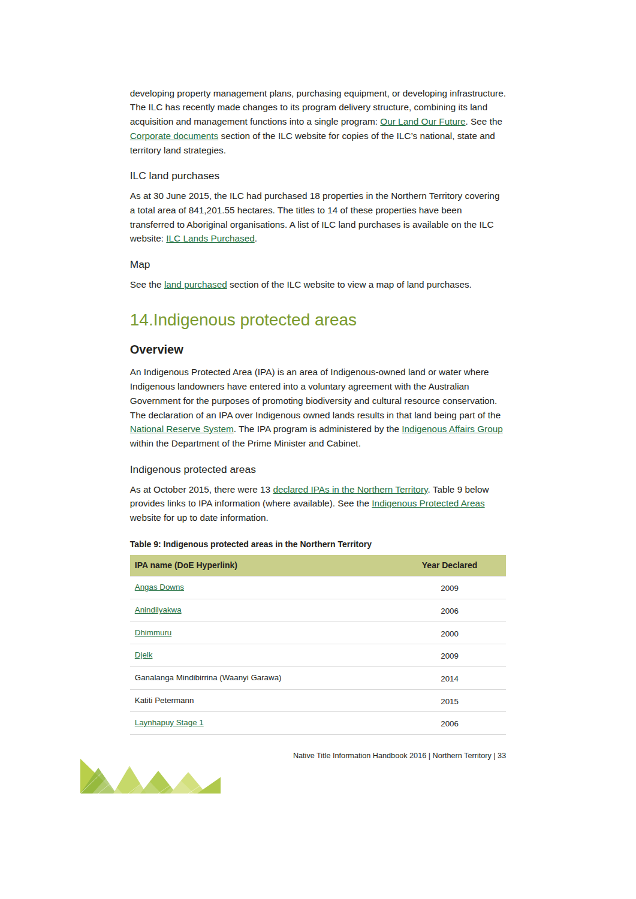developing property management plans, purchasing equipment, or developing infrastructure. The ILC has recently made changes to its program delivery structure, combining its land acquisition and management functions into a single program: Our Land Our Future. See the Corporate documents section of the ILC website for copies of the ILC’s national, state and territory land strategies.
ILC land purchases
As at 30 June 2015, the ILC had purchased 18 properties in the Northern Territory covering a total area of 841,201.55 hectares. The titles to 14 of these properties have been transferred to Aboriginal organisations. A list of ILC land purchases is available on the ILC website: ILC Lands Purchased.
Map
See the land purchased section of the ILC website to view a map of land purchases.
14. Indigenous protected areas
Overview
An Indigenous Protected Area (IPA) is an area of Indigenous-owned land or water where Indigenous landowners have entered into a voluntary agreement with the Australian Government for the purposes of promoting biodiversity and cultural resource conservation. The declaration of an IPA over Indigenous owned lands results in that land being part of the National Reserve System. The IPA program is administered by the Indigenous Affairs Group within the Department of the Prime Minister and Cabinet.
Indigenous protected areas
As at October 2015, there were 13 declared IPAs in the Northern Territory. Table 9 below provides links to IPA information (where available). See the Indigenous Protected Areas website for up to date information.
Table 9: Indigenous protected areas in the Northern Territory
| IPA name (DoE Hyperlink) | Year Declared |
| --- | --- |
| Angas Downs | 2009 |
| Anindilyakwa | 2006 |
| Dhimmuru | 2000 |
| Djelk | 2009 |
| Ganalanga Mindibirrina (Waanyi Garawa) | 2014 |
| Katiti Petermann | 2015 |
| Laynhapuy Stage 1 | 2006 |
Native Title Information Handbook 2016 | Northern Territory | 33